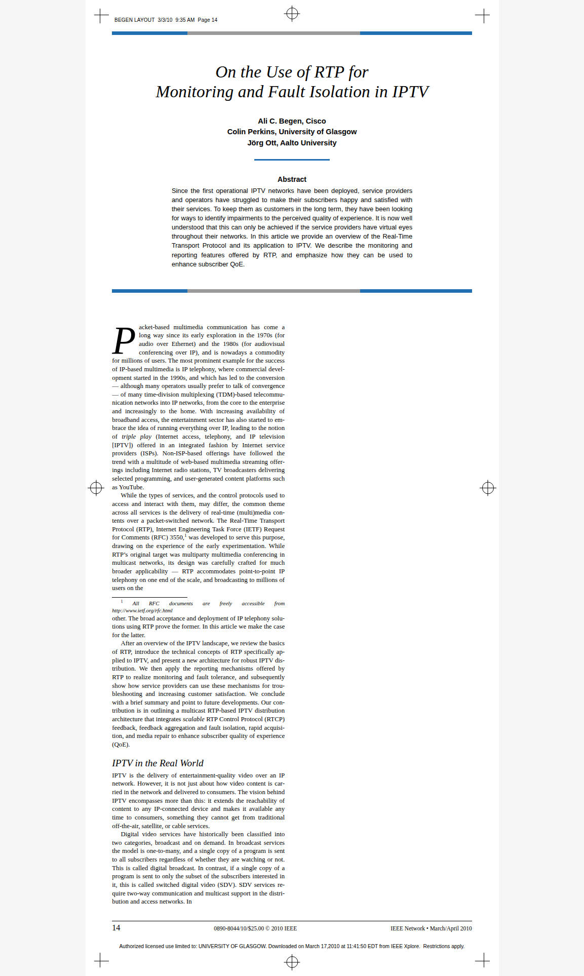BEGEN LAYOUT 3/3/10 9:35 AM Page 14
On the Use of RTP for
Monitoring and Fault Isolation in IPTV
Ali C. Begen, Cisco
Colin Perkins, University of Glasgow
Jörg Ott, Aalto University
Abstract
Since the first operational IPTV networks have been deployed, service providers and operators have struggled to make their subscribers happy and satisfied with their services. To keep them as customers in the long term, they have been looking for ways to identify impairments to the perceived quality of experience. It is now well understood that this can only be achieved if the service providers have virtual eyes throughout their networks. In this article we provide an overview of the Real-Time Transport Protocol and its application to IPTV. We describe the monitoring and reporting features offered by RTP, and emphasize how they can be used to enhance subscriber QoE.
Packet-based multimedia communication has come a long way since its early exploration in the 1970s (for audio over Ethernet) and the 1980s (for audiovisual conferencing over IP), and is nowadays a commodity for millions of users. The most prominent example for the success of IP-based multimedia is IP telephony, where commercial development started in the 1990s, and which has led to the conversion — although many operators usually prefer to talk of convergence — of many time-division multiplexing (TDM)-based telecommunication networks into IP networks, from the core to the enterprise and increasingly to the home. With increasing availability of broadband access, the entertainment sector has also started to embrace the idea of running everything over IP, leading to the notion of triple play (Internet access, telephony, and IP television [IPTV]) offered in an integrated fashion by Internet service providers (ISPs). Non-ISP-based offerings have followed the trend with a multitude of web-based multimedia streaming offerings including Internet radio stations, TV broadcasters delivering selected programming, and user-generated content platforms such as YouTube.
While the types of services, and the control protocols used to access and interact with them, may differ, the common theme across all services is the delivery of real-time (multi)media contents over a packet-switched network. The Real-Time Transport Protocol (RTP), Internet Engineering Task Force (IETF) Request for Comments (RFC) 3550,1 was developed to serve this purpose, drawing on the experience of the early experimentation. While RTP’s original target was multiparty multimedia conferencing in multicast networks, its design was carefully crafted for much broader applicability — RTP accommodates point-to-point IP telephony on one end of the scale, and broadcasting to millions of users on the
1 All RFC documents are freely accessible from http://www.ietf.org/rfc.html
other. The broad acceptance and deployment of IP telephony solutions using RTP prove the former. In this article we make the case for the latter.
After an overview of the IPTV landscape, we review the basics of RTP, introduce the technical concepts of RTP specifically applied to IPTV, and present a new architecture for robust IPTV distribution. We then apply the reporting mechanisms offered by RTP to realize monitoring and fault tolerance, and subsequently show how service providers can use these mechanisms for troubleshooting and increasing customer satisfaction. We conclude with a brief summary and point to future developments. Our contribution is in outlining a multicast RTP-based IPTV distribution architecture that integrates scalable RTP Control Protocol (RTCP) feedback, feedback aggregation and fault isolation, rapid acquisition, and media repair to enhance subscriber quality of experience (QoE).
IPTV in the Real World
IPTV is the delivery of entertainment-quality video over an IP network. However, it is not just about how video content is carried in the network and delivered to consumers. The vision behind IPTV encompasses more than this: it extends the reachability of content to any IP-connected device and makes it available any time to consumers, something they cannot get from traditional off-the-air, satellite, or cable services.
Digital video services have historically been classified into two categories, broadcast and on demand. In broadcast services the model is one-to-many, and a single copy of a program is sent to all subscribers regardless of whether they are watching or not. This is called digital broadcast. In contrast, if a single copy of a program is sent to only the subset of the subscribers interested in it, this is called switched digital video (SDV). SDV services require two-way communication and multicast support in the distribution and access networks. In
14
0890-8044/10/$25.00 © 2010 IEEE
IEEE Network • March/April 2010
Authorized licensed use limited to: UNIVERSITY OF GLASGOW. Downloaded on March 17,2010 at 11:41:50 EDT from IEEE Xplore. Restrictions apply.